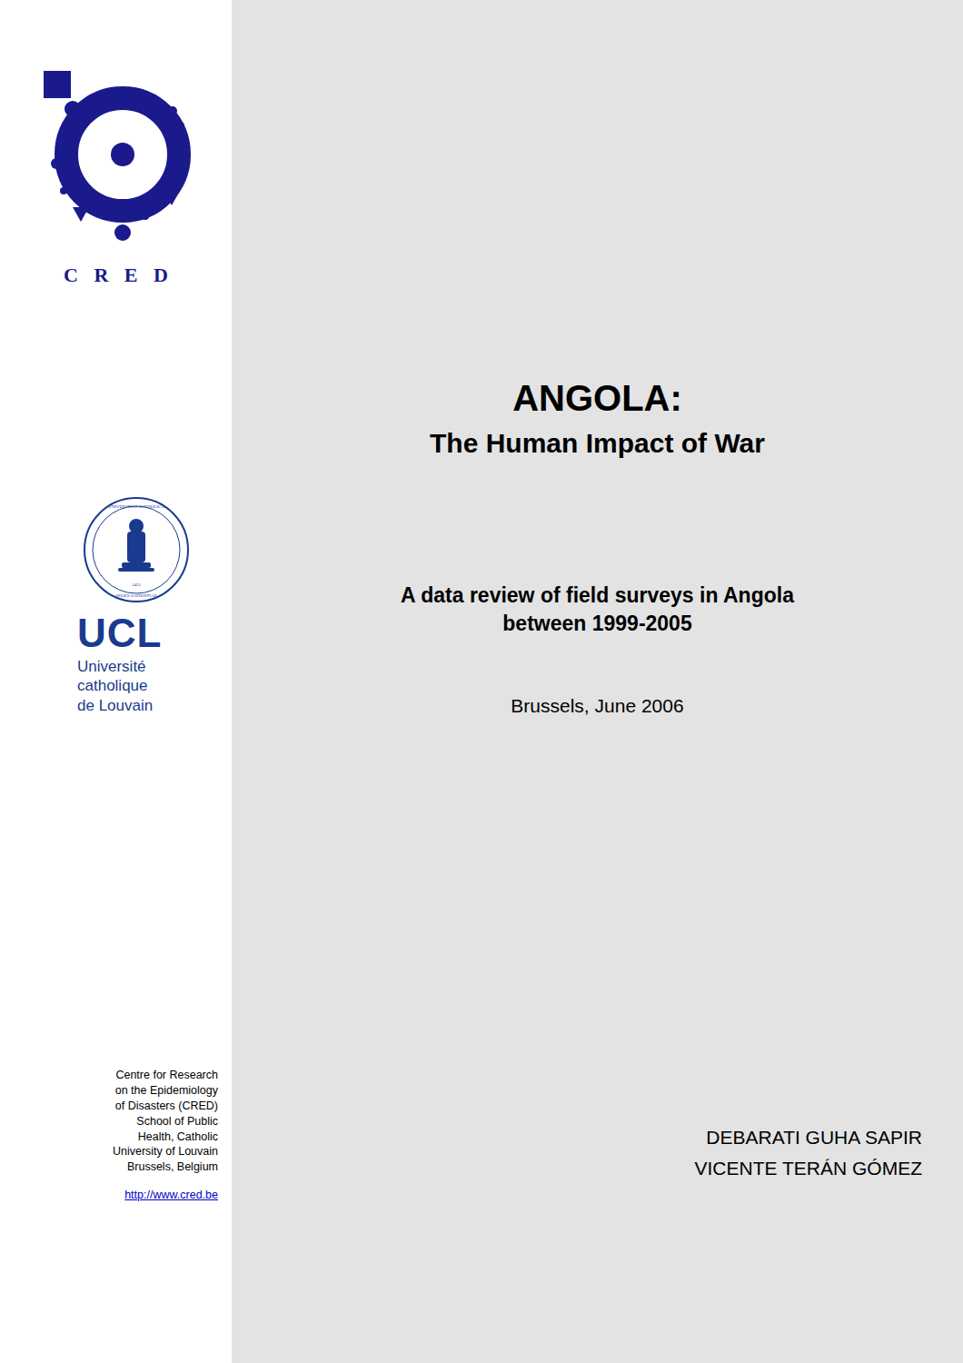C R E D
UNIVERSITAS CATHOLICA SEDES SAPIENTIAE 1425
UCL
Université
catholique
de Louvain
Centre for Research
on the Epidemiology
of Disasters (CRED)
School of Public
Health, Catholic
University of Louvain
Brussels, Belgium http://www.cred.be
ANGOLA:
The Human Impact of War
A data review of field surveys in Angola
between 1999-2005
Brussels, June 2006
DEBARATI GUHA SAPIR
VICENTE TERÁN GÓMEZ